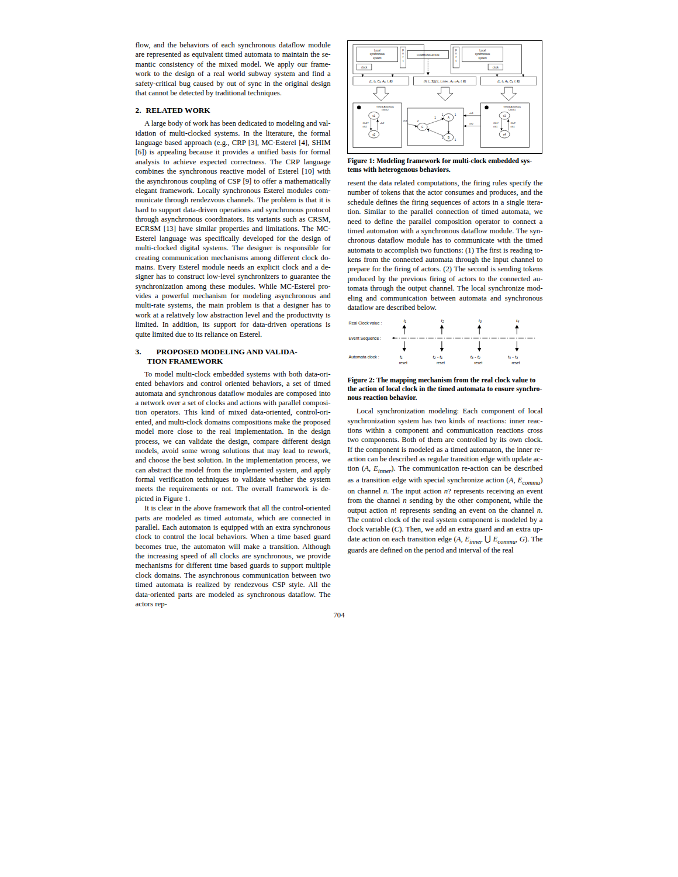flow, and the behaviors of each synchronous dataflow module are represented as equivalent timed automata to maintain the semantic consistency of the mixed model. We apply our framework to the design of a real world subway system and find a safety-critical bug caused by out of sync in the original design that cannot be detected by traditional techniques.
2. RELATED WORK
A large body of work has been dedicated to modeling and validation of multi-clocked systems. In the literature, the formal language based approach (e.g., CRP [3], MC-Esterel [4], SHIM [6]) is appealing because it provides a unified basis for formal analysis to achieve expected correctness. The CRP language combines the synchronous reactive model of Esterel [10] with the asynchronous coupling of CSP [9] to offer a mathematically elegant framework. Locally synchronous Esterel modules communicate through rendezvous channels. The problem is that it is hard to support data-driven operations and synchronous protocol through asynchronous coordinators. Its variants such as CRSM, ECRSM [13] have similar properties and limitations. The MC-Esterel language was specifically developed for the design of multi-clocked digital systems. The designer is responsible for creating communication mechanisms among different clock domains. Every Esterel module needs an explicit clock and a designer has to construct low-level synchronizers to guarantee the synchronization among these modules. While MC-Esterel provides a powerful mechanism for modeling asynchronous and multi-rate systems, the main problem is that a designer has to work at a relatively low abstraction level and the productivity is limited. In addition, its support for data-driven operations is quite limited due to its reliance on Esterel.
3. PROPOSED MODELING AND VALIDA-
TION FRAMEWORK
To model multi-clock embedded systems with both data-oriented behaviors and control oriented behaviors, a set of timed automata and synchronous dataflow modules are composed into a network over a set of clocks and actions with parallel composition operators. This kind of mixed data-oriented, control-oriented, and multi-clock domains compositions make the proposed model more close to the real implementation. In the design process, we can validate the design, compare different design models, avoid some wrong solutions that may lead to rework, and choose the best solution. In the implementation process, we can abstract the model from the implemented system, and apply formal verification techniques to validate whether the system meets the requirements or not. The overall framework is depicted in Figure 1.
It is clear in the above framework that all the control-oriented parts are modeled as timed automata, which are connected in parallel. Each automaton is equipped with an extra synchronous clock to control the local behaviors. When a time based guard becomes true, the automaton will make a transition. Although the increasing speed of all clocks are synchronous, we provide mechanisms for different time based guards to support multiple clock domains. The asynchronous communication between two timed automata is realized by rendezvous CSP style. All the data-oriented parts are modeled as synchronous dataflow. The actors rep-
Local synchronous system p o r t clock COMMUNICATION p o r t Local synchronous system clock (L, l₀, C₀, A₀, I, E) (N, L, S)||( L, l_inter , A₀ ∪ A₁, I, E) (L, l₁, A₁, C₁, I, E) Timed Automata clock2 s1 s2 Ch3? clk2 clk2 C A B 1 1 1 1 1 1 2 ch3 Timed Automata Clock1 s3 s4 Ch1! clk1 Ch2! clk1 ch1 ch2
Figure 1: Modeling framework for multi-clock embedded systems with heterogenous behaviors.
resent the data related computations, the firing rules specify the number of tokens that the actor consumes and produces, and the schedule defines the firing sequences of actors in a single iteration. Similar to the parallel connection of timed automata, we need to define the parallel composition operator to connect a timed automaton with a synchronous dataflow module. The synchronous dataflow module has to communicate with the timed automata to accomplish two functions: (1) The first is reading tokens from the connected automata through the input channel to prepare for the firing of actors. (2) The second is sending tokens produced by the previous firing of actors to the connected automata through the output channel. The local synchronize modeling and communication between automata and synchronous dataflow are described below.
Real Clock value : t₁ t₂ t₃ t₄ Event Sequence : Automata clock : t₁ t₂ - t₁ t₃ - t₂ t₄ - t₃ reset reset reset reset
Figure 2: The mapping mechanism from the real clock value to the action of local clock in the timed automata to ensure synchronous reaction behavior.
Local synchronization modeling: Each component of local synchronization system has two kinds of reactions: inner reactions within a component and communication reactions cross two components. Both of them are controlled by its own clock. If the component is modeled as a timed automaton, the inner reaction can be described as regular transition edge with update action (A, Einner). The communication re-action can be described as a transition edge with special synchronize action (A, Ecommu) on channel n. The input action n? represents receiving an event from the channel n sending by the other component, while the output action n! represents sending an event on the channel n. The control clock of the real system component is modeled by a clock variable (C). Then, we add an extra guard and an extra update action on each transition edge (A, Einner ⋃ Ecommu, G). The guards are defined on the period and interval of the real
704